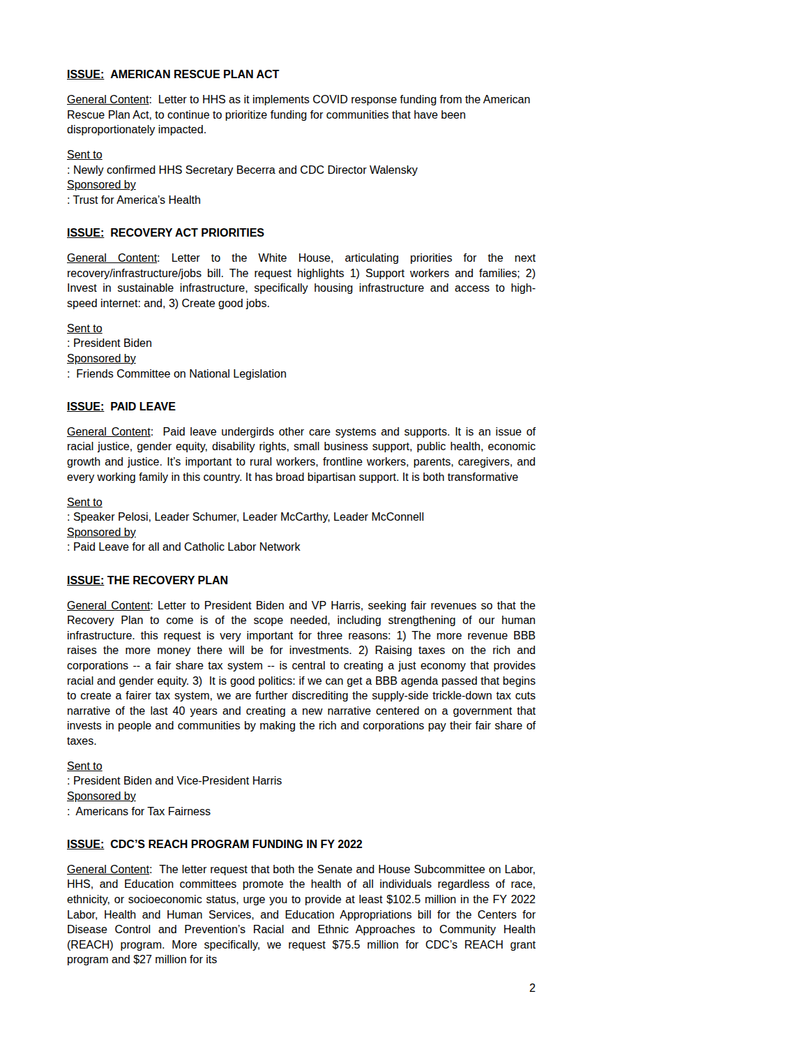ISSUE: AMERICAN RESCUE PLAN ACT
General Content: Letter to HHS as it implements COVID response funding from the American Rescue Plan Act, to continue to prioritize funding for communities that have been disproportionately impacted.
Sent to: Newly confirmed HHS Secretary Becerra and CDC Director Walensky Sponsored by: Trust for America’s Health
ISSUE: RECOVERY ACT PRIORITIES
General Content: Letter to the White House, articulating priorities for the next recovery/infrastructure/jobs bill. The request highlights 1) Support workers and families; 2) Invest in sustainable infrastructure, specifically housing infrastructure and access to high-speed internet: and, 3) Create good jobs.
Sent to: President Biden Sponsored by: Friends Committee on National Legislation
ISSUE: PAID LEAVE
General Content: Paid leave undergirds other care systems and supports. It is an issue of racial justice, gender equity, disability rights, small business support, public health, economic growth and justice. It’s important to rural workers, frontline workers, parents, caregivers, and every working family in this country. It has broad bipartisan support. It is both transformative
Sent to: Speaker Pelosi, Leader Schumer, Leader McCarthy, Leader McConnell Sponsored by: Paid Leave for all and Catholic Labor Network
ISSUE: THE RECOVERY PLAN
General Content: Letter to President Biden and VP Harris, seeking fair revenues so that the Recovery Plan to come is of the scope needed, including strengthening of our human infrastructure. this request is very important for three reasons: 1) The more revenue BBB raises the more money there will be for investments. 2) Raising taxes on the rich and corporations -- a fair share tax system -- is central to creating a just economy that provides racial and gender equity. 3) It is good politics: if we can get a BBB agenda passed that begins to create a fairer tax system, we are further discrediting the supply-side trickle-down tax cuts narrative of the last 40 years and creating a new narrative centered on a government that invests in people and communities by making the rich and corporations pay their fair share of taxes.
Sent to: President Biden and Vice-President Harris Sponsored by: Americans for Tax Fairness
ISSUE: CDC’S REACH PROGRAM FUNDING IN FY 2022
General Content: The letter request that both the Senate and House Subcommittee on Labor, HHS, and Education committees promote the health of all individuals regardless of race, ethnicity, or socioeconomic status, urge you to provide at least $102.5 million in the FY 2022 Labor, Health and Human Services, and Education Appropriations bill for the Centers for Disease Control and Prevention’s Racial and Ethnic Approaches to Community Health (REACH) program. More specifically, we request $75.5 million for CDC’s REACH grant program and $27 million for its
2